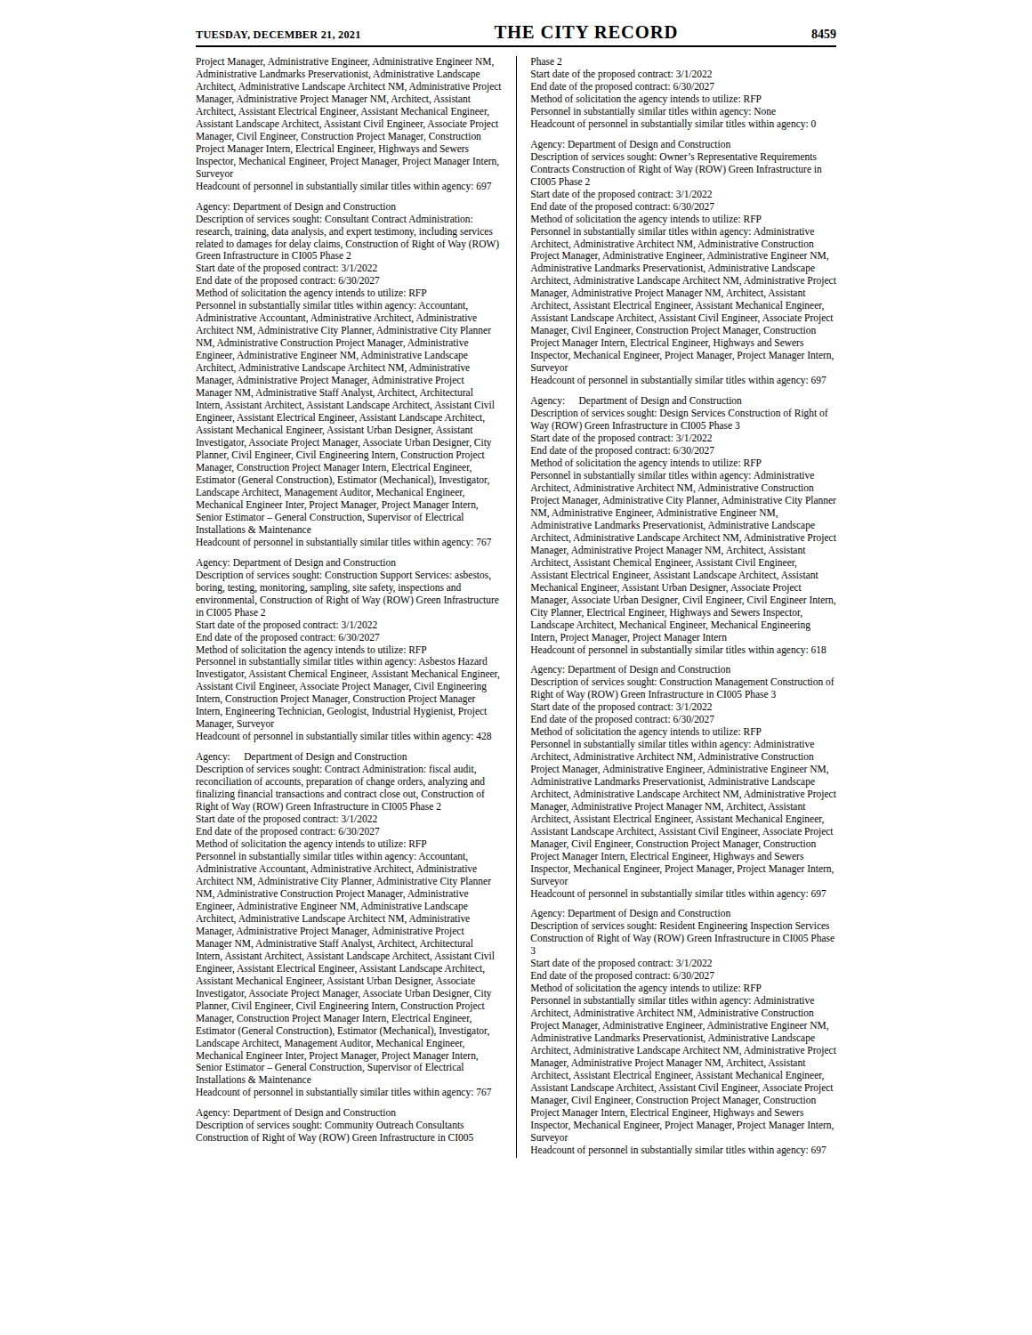TUESDAY, DECEMBER 21, 2021
THE CITY RECORD
8459
Project Manager, Administrative Engineer, Administrative Engineer NM, Administrative Landmarks Preservationist, Administrative Landscape Architect, Administrative Landscape Architect NM, Administrative Project Manager, Administrative Project Manager NM, Architect, Assistant Architect, Assistant Electrical Engineer, Assistant Mechanical Engineer, Assistant Landscape Architect, Assistant Civil Engineer, Associate Project Manager, Civil Engineer, Construction Project Manager, Construction Project Manager Intern, Electrical Engineer, Highways and Sewers Inspector, Mechanical Engineer, Project Manager, Project Manager Intern, Surveyor
Headcount of personnel in substantially similar titles within agency: 697
Agency: Department of Design and Construction
Description of services sought: Consultant Contract Administration: research, training, data analysis, and expert testimony, including services related to damages for delay claims, Construction of Right of Way (ROW) Green Infrastructure in CI005 Phase 2
Start date of the proposed contract: 3/1/2022
End date of the proposed contract: 6/30/2027
Method of solicitation the agency intends to utilize: RFP
Personnel in substantially similar titles within agency: Accountant, Administrative Accountant, Administrative Architect, Administrative Architect NM, Administrative City Planner, Administrative City Planner NM, Administrative Construction Project Manager, Administrative Engineer, Administrative Engineer NM, Administrative Landscape Architect, Administrative Landscape Architect NM, Administrative Manager, Administrative Project Manager, Administrative Project Manager NM, Administrative Staff Analyst, Architect, Architectural Intern, Assistant Architect, Assistant Landscape Architect, Assistant Civil Engineer, Assistant Electrical Engineer, Assistant Landscape Architect, Assistant Mechanical Engineer, Assistant Urban Designer, Assistant Investigator, Associate Project Manager, Associate Urban Designer, City Planner, Civil Engineer, Civil Engineering Intern, Construction Project Manager, Construction Project Manager Intern, Electrical Engineer, Estimator (General Construction), Estimator (Mechanical), Investigator, Landscape Architect, Management Auditor, Mechanical Engineer, Mechanical Engineer Inter, Project Manager, Project Manager Intern, Senior Estimator – General Construction, Supervisor of Electrical Installations & Maintenance
Headcount of personnel in substantially similar titles within agency: 767
Agency: Department of Design and Construction
Description of services sought: Construction Support Services: asbestos, boring, testing, monitoring, sampling, site safety, inspections and environmental, Construction of Right of Way (ROW) Green Infrastructure in CI005 Phase 2
Start date of the proposed contract: 3/1/2022
End date of the proposed contract: 6/30/2027
Method of solicitation the agency intends to utilize: RFP
Personnel in substantially similar titles within agency: Asbestos Hazard Investigator, Assistant Chemical Engineer, Assistant Mechanical Engineer, Assistant Civil Engineer, Associate Project Manager, Civil Engineering Intern, Construction Project Manager, Construction Project Manager Intern, Engineering Technician, Geologist, Industrial Hygienist, Project Manager, Surveyor
Headcount of personnel in substantially similar titles within agency: 428
Agency: Department of Design and Construction
Description of services sought: Contract Administration: fiscal audit, reconciliation of accounts, preparation of change orders, analyzing and finalizing financial transactions and contract close out, Construction of Right of Way (ROW) Green Infrastructure in CI005 Phase 2
Start date of the proposed contract: 3/1/2022
End date of the proposed contract: 6/30/2027
Method of solicitation the agency intends to utilize: RFP
Personnel in substantially similar titles within agency: Accountant, Administrative Accountant, Administrative Architect, Administrative Architect NM, Administrative City Planner, Administrative City Planner NM, Administrative Construction Project Manager, Administrative Engineer, Administrative Engineer NM, Administrative Landscape Architect, Administrative Landscape Architect NM, Administrative Manager, Administrative Project Manager, Administrative Project Manager NM, Administrative Staff Analyst, Architect, Architectural Intern, Assistant Architect, Assistant Landscape Architect, Assistant Civil Engineer, Assistant Electrical Engineer, Assistant Landscape Architect, Assistant Mechanical Engineer, Assistant Urban Designer, Associate Investigator, Associate Project Manager, Associate Urban Designer, City Planner, Civil Engineer, Civil Engineering Intern, Construction Project Manager, Construction Project Manager Intern, Electrical Engineer, Estimator (General Construction), Estimator (Mechanical), Investigator, Landscape Architect, Management Auditor, Mechanical Engineer, Mechanical Engineer Inter, Project Manager, Project Manager Intern, Senior Estimator – General Construction, Supervisor of Electrical Installations & Maintenance
Headcount of personnel in substantially similar titles within agency: 767
Agency: Department of Design and Construction
Description of services sought: Community Outreach Consultants Construction of Right of Way (ROW) Green Infrastructure in CI005
Phase 2
Start date of the proposed contract: 3/1/2022
End date of the proposed contract: 6/30/2027
Method of solicitation the agency intends to utilize: RFP
Personnel in substantially similar titles within agency: None
Headcount of personnel in substantially similar titles within agency: 0
Agency: Department of Design and Construction
Description of services sought: Owner’s Representative Requirements Contracts Construction of Right of Way (ROW) Green Infrastructure in CI005 Phase 2
Start date of the proposed contract: 3/1/2022
End date of the proposed contract: 6/30/2027
Method of solicitation the agency intends to utilize: RFP
Personnel in substantially similar titles within agency: Administrative Architect, Administrative Architect NM, Administrative Construction Project Manager, Administrative Engineer, Administrative Engineer NM, Administrative Landmarks Preservationist, Administrative Landscape Architect, Administrative Landscape Architect NM, Administrative Project Manager, Administrative Project Manager NM, Architect, Assistant Architect, Assistant Electrical Engineer, Assistant Mechanical Engineer, Assistant Landscape Architect, Assistant Civil Engineer, Associate Project Manager, Civil Engineer, Construction Project Manager, Construction Project Manager Intern, Electrical Engineer, Highways and Sewers Inspector, Mechanical Engineer, Project Manager, Project Manager Intern, Surveyor
Headcount of personnel in substantially similar titles within agency: 697
Agency: Department of Design and Construction
Description of services sought: Design Services Construction of Right of Way (ROW) Green Infrastructure in CI005 Phase 3
Start date of the proposed contract: 3/1/2022
End date of the proposed contract: 6/30/2027
Method of solicitation the agency intends to utilize: RFP
Personnel in substantially similar titles within agency: Administrative Architect, Administrative Architect NM, Administrative Construction Project Manager, Administrative City Planner, Administrative City Planner NM, Administrative Engineer, Administrative Engineer NM, Administrative Landmarks Preservationist, Administrative Landscape Architect, Administrative Landscape Architect NM, Administrative Project Manager, Administrative Project Manager NM, Architect, Assistant Architect, Assistant Chemical Engineer, Assistant Civil Engineer, Assistant Electrical Engineer, Assistant Landscape Architect, Assistant Mechanical Engineer, Assistant Urban Designer, Associate Project Manager, Associate Urban Designer, Civil Engineer, Civil Engineer Intern, City Planner, Electrical Engineer, Highways and Sewers Inspector, Landscape Architect, Mechanical Engineer, Mechanical Engineering Intern, Project Manager, Project Manager Intern
Headcount of personnel in substantially similar titles within agency: 618
Agency: Department of Design and Construction
Description of services sought: Construction Management Construction of Right of Way (ROW) Green Infrastructure in CI005 Phase 3
Start date of the proposed contract: 3/1/2022
End date of the proposed contract: 6/30/2027
Method of solicitation the agency intends to utilize: RFP
Personnel in substantially similar titles within agency: Administrative Architect, Administrative Architect NM, Administrative Construction Project Manager, Administrative Engineer, Administrative Engineer NM, Administrative Landmarks Preservationist, Administrative Landscape Architect, Administrative Landscape Architect NM, Administrative Project Manager, Administrative Project Manager NM, Architect, Assistant Architect, Assistant Electrical Engineer, Assistant Mechanical Engineer, Assistant Landscape Architect, Assistant Civil Engineer, Associate Project Manager, Civil Engineer, Construction Project Manager, Construction Project Manager Intern, Electrical Engineer, Highways and Sewers Inspector, Mechanical Engineer, Project Manager, Project Manager Intern, Surveyor
Headcount of personnel in substantially similar titles within agency: 697
Agency: Department of Design and Construction
Description of services sought: Resident Engineering Inspection Services Construction of Right of Way (ROW) Green Infrastructure in CI005 Phase 3
Start date of the proposed contract: 3/1/2022
End date of the proposed contract: 6/30/2027
Method of solicitation the agency intends to utilize: RFP
Personnel in substantially similar titles within agency: Administrative Architect, Administrative Architect NM, Administrative Construction Project Manager, Administrative Engineer, Administrative Engineer NM, Administrative Landmarks Preservationist, Administrative Landscape Architect, Administrative Landscape Architect NM, Administrative Project Manager, Administrative Project Manager NM, Architect, Assistant Architect, Assistant Electrical Engineer, Assistant Mechanical Engineer, Assistant Landscape Architect, Assistant Civil Engineer, Associate Project Manager, Civil Engineer, Construction Project Manager, Construction Project Manager Intern, Electrical Engineer, Highways and Sewers Inspector, Mechanical Engineer, Project Manager, Project Manager Intern, Surveyor
Headcount of personnel in substantially similar titles within agency: 697